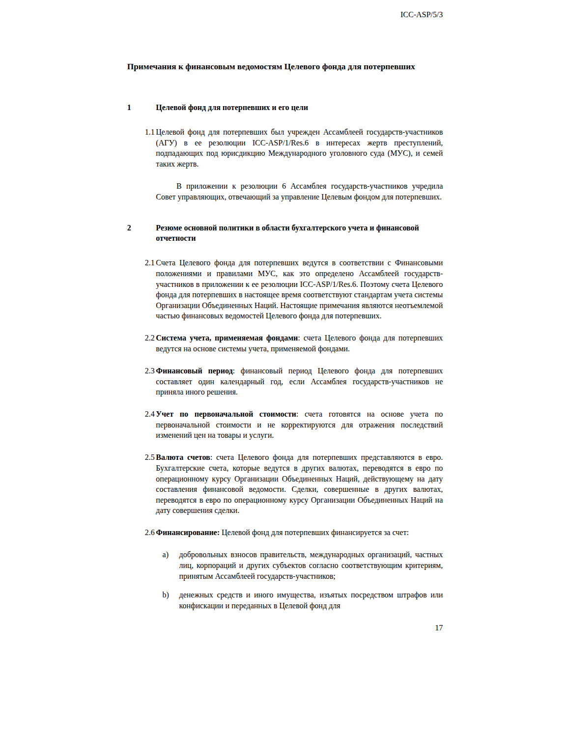ICC-ASP/5/3
Примечания к финансовым ведомостям Целевого фонда для потерпевших
1
Целевой фонд для потерпевших и его цели
1.1
Целевой фонд для потерпевших был учрежден Ассамблеей государств-участников (АГУ) в ее резолюции ICC-ASP/1/Res.6 в интересах жертв преступлений, подпадающих под юрисдикцию Международного уголовного суда (МУС), и семей таких жертв.
В приложении к резолюции 6 Ассамблея государств-участников учредила Совет управляющих, отвечающий за управление Целевым фондом для потерпевших.
2
Резюме основной политики в области бухгалтерского учета и финансовой отчетности
2.1
Счета Целевого фонда для потерпевших ведутся в соответствии с Финансовыми положениями и правилами МУС, как это определено Ассамблеей государств-участников в приложении к ее резолюции ICC-ASP/1/Res.6. Поэтому счета Целевого фонда для потерпевших в настоящее время соответствуют стандартам учета системы Организации Объединенных Наций. Настоящие примечания являются неотъемлемой частью финансовых ведомостей Целевого фонда для потерпевших.
2.2
Система учета, применяемая фондами: счета Целевого фонда для потерпевших ведутся на основе системы учета, применяемой фондами.
2.3
Финансовый период: финансовый период Целевого фонда для потерпевших составляет один календарный год, если Ассамблея государств-участников не приняла иного решения.
2.4
Учет по первоначальной стоимости: счета готовятся на основе учета по первоначальной стоимости и не корректируются для отражения последствий изменений цен на товары и услуги.
2.5
Валюта счетов: счета Целевого фонда для потерпевших представляются в евро. Бухгалтерские счета, которые ведутся в других валютах, переводятся в евро по операционному курсу Организации Объединенных Наций, действующему на дату составления финансовой ведомости. Сделки, совершенные в других валютах, переводятся в евро по операционному курсу Организации Объединенных Наций на дату совершения сделки.
2.6
Финансирование: Целевой фонд для потерпевших финансируется за счет:
a) добровольных взносов правительств, международных организаций, частных лиц, корпораций и других субъектов согласно соответствующим критериям, принятым Ассамблеей государств-участников;
b) денежных средств и иного имущества, изъятых посредством штрафов или конфискации и переданных в Целевой фонд для
17